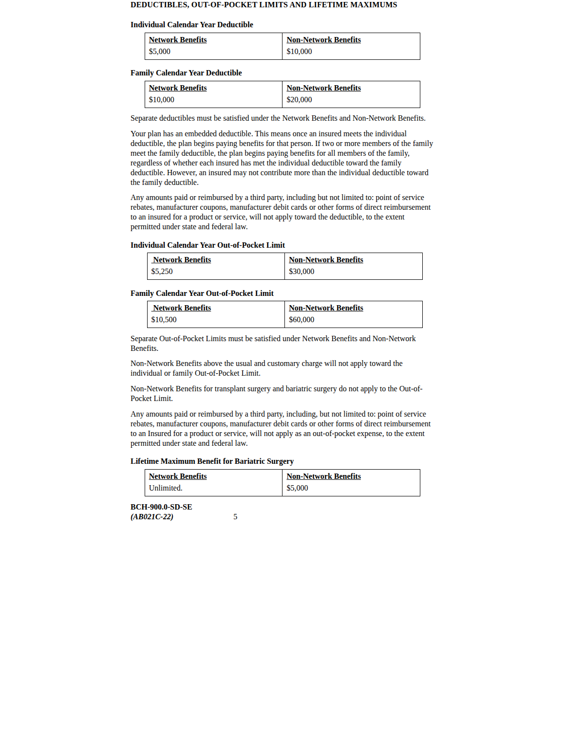DEDUCTIBLES, OUT-OF-POCKET LIMITS AND LIFETIME MAXIMUMS
Individual Calendar Year Deductible
| Network Benefits | Non-Network Benefits |
| --- | --- |
| $5,000 | $10,000 |
Family Calendar Year Deductible
| Network Benefits | Non-Network Benefits |
| --- | --- |
| $10,000 | $20,000 |
Separate deductibles must be satisfied under the Network Benefits and Non-Network Benefits.
Your plan has an embedded deductible. This means once an insured meets the individual deductible, the plan begins paying benefits for that person. If two or more members of the family meet the family deductible, the plan begins paying benefits for all members of the family, regardless of whether each insured has met the individual deductible toward the family deductible. However, an insured may not contribute more than the individual deductible toward the family deductible.
Any amounts paid or reimbursed by a third party, including but not limited to: point of service rebates, manufacturer coupons, manufacturer debit cards or other forms of direct reimbursement to an insured for a product or service, will not apply toward the deductible, to the extent permitted under state and federal law.
Individual Calendar Year Out-of-Pocket Limit
| Network Benefits | Non-Network Benefits |
| --- | --- |
| $5,250 | $30,000 |
Family Calendar Year Out-of-Pocket Limit
| Network Benefits | Non-Network Benefits |
| --- | --- |
| $10,500 | $60,000 |
Separate Out-of-Pocket Limits must be satisfied under Network Benefits and Non-Network Benefits.
Non-Network Benefits above the usual and customary charge will not apply toward the individual or family Out-of-Pocket Limit.
Non-Network Benefits for transplant surgery and bariatric surgery do not apply to the Out-of-Pocket Limit.
Any amounts paid or reimbursed by a third party, including, but not limited to: point of service rebates, manufacturer coupons, manufacturer debit cards or other forms of direct reimbursement to an Insured for a product or service, will not apply as an out-of-pocket expense, to the extent permitted under state and federal law.
Lifetime Maximum Benefit for Bariatric Surgery
| Network Benefits | Non-Network Benefits |
| --- | --- |
| Unlimited. | $5,000 |
BCH-900.0-SD-SE
(AB021C-22)
5